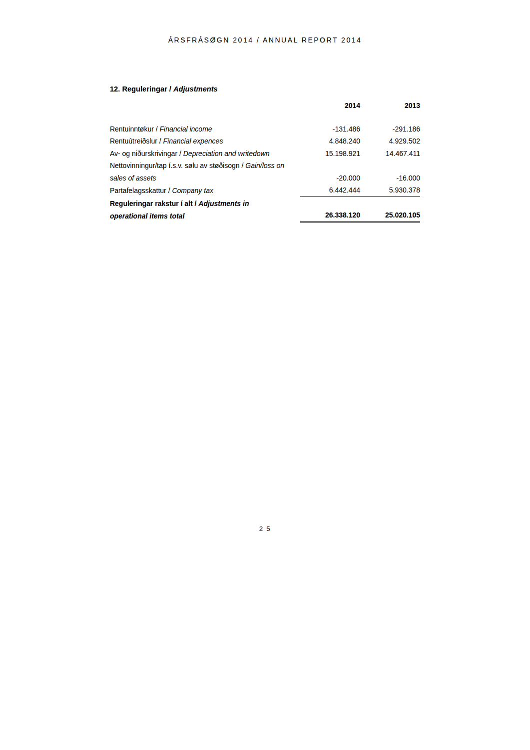ÁRSFRÁSØGN 2014 / ANNUAL REPORT 2014
12. Reguleringar / Adjustments
| | 2014 | 2013 |
| --- | --- | --- |
| Rentuinntøkur / Financial income | -131.486 | -291.186 |
| Rentuútreiðslur / Financial expences | 4.848.240 | 4.929.502 |
| Av- og niðurskrivingar / Depreciation and writedown | 15.198.921 | 14.467.411 |
| Nettovinningur/tap í.s.v. sølu av støðisogn / Gain/loss on sales of assets | -20.000 | -16.000 |
| Partafelagsskattur / Company tax | 6.442.444 | 5.930.378 |
| Reguleringar rakstur í alt / Adjustments in operational items total | 26.338.120 | 25.020.105 |
2 5